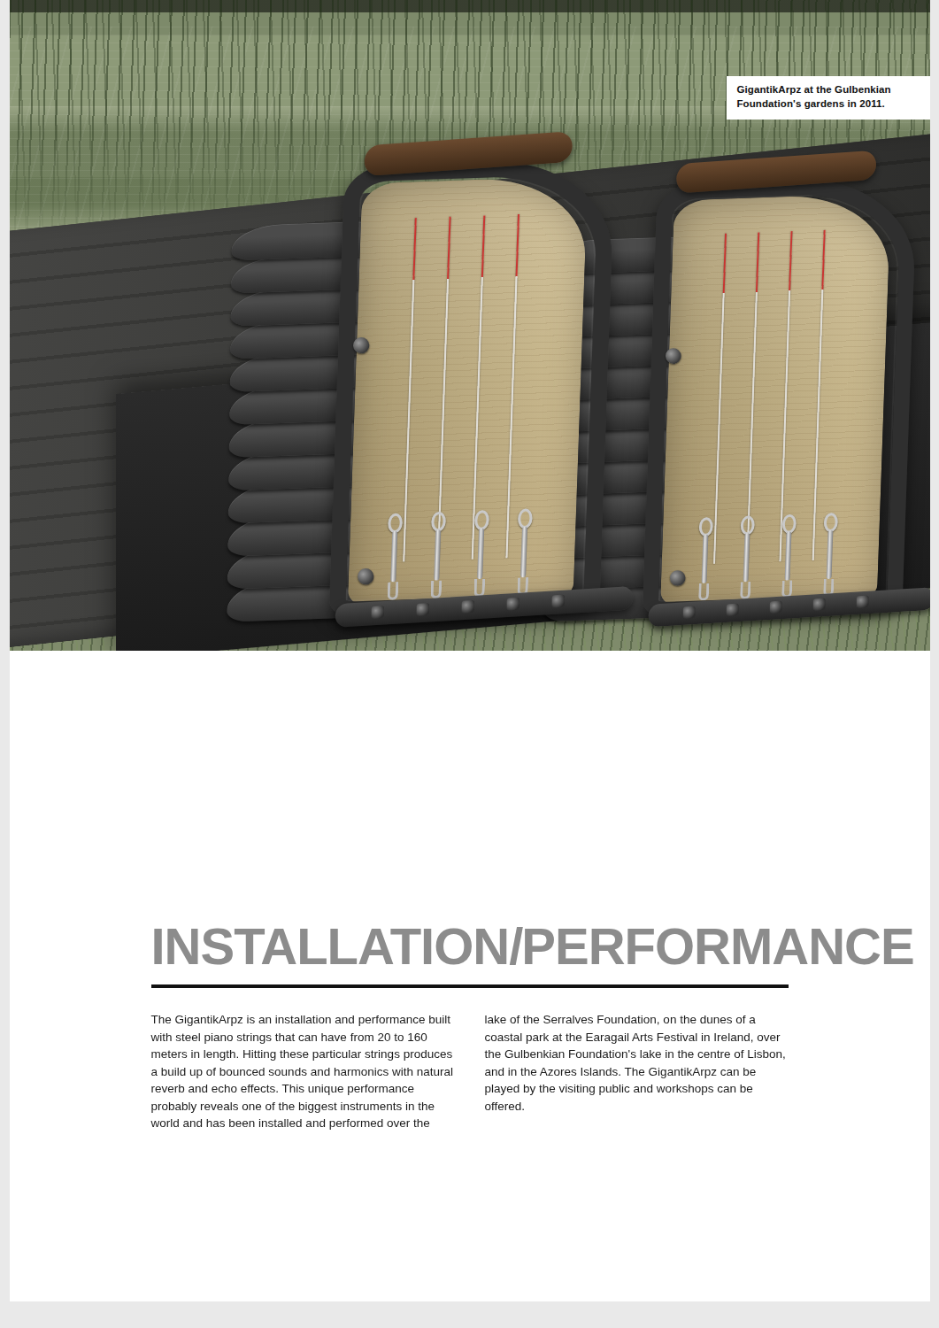GigantikArpz at the Gulbenkian Foundation's gardens in 2011.
INSTALLATION/PERFORMANCE
The GigantikArpz is an installation and performance built with steel piano strings that can have from 20 to 160 meters in length. Hitting these particular strings produces a build up of bounced sounds and harmonics with natural reverb and echo effects. This unique performance probably reveals one of the biggest instruments in the world and has been installed and performed over the lake of the Serralves Foundation, on the dunes of a coastal park at the Earagail Arts Festival in Ireland, over the Gulbenkian Foundation's lake in the centre of Lisbon, and in the Azores Islands. The GigantikArpz can be played by the visiting public and workshops can be offered.